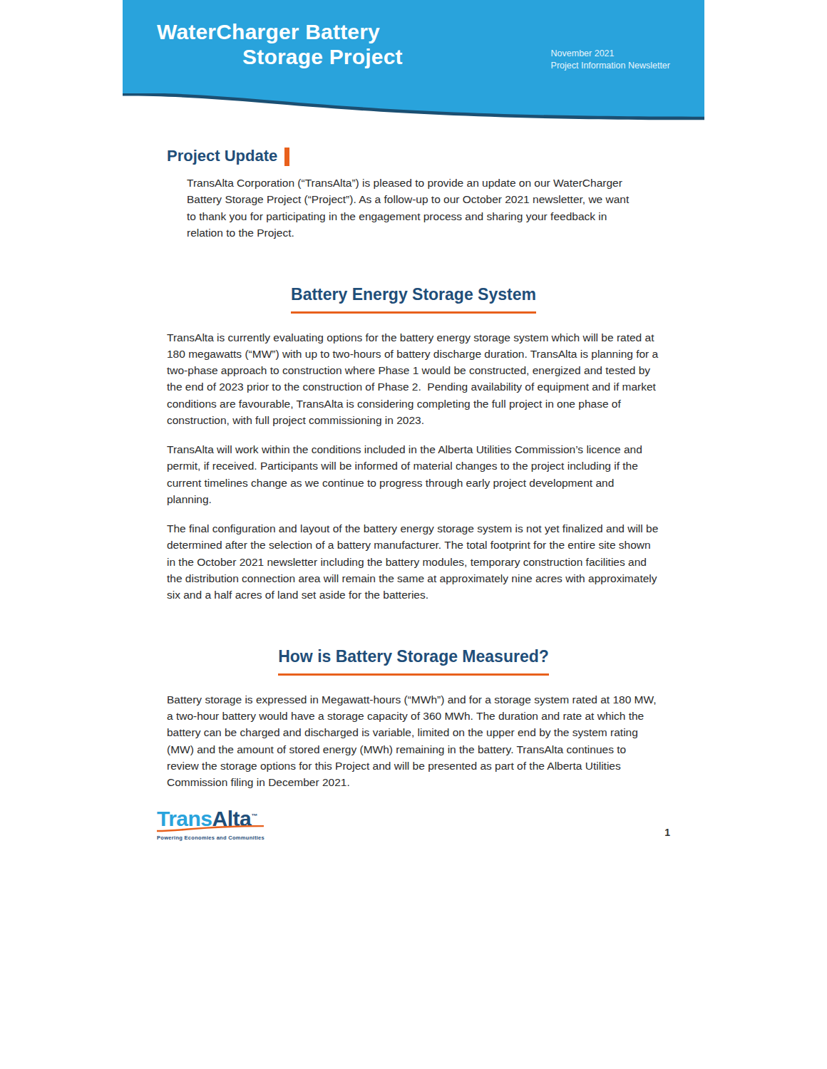WaterCharger Battery Storage Project
November 2021
Project Information Newsletter
Project Update
TransAlta Corporation (“TransAlta”) is pleased to provide an update on our WaterCharger Battery Storage Project (“Project”). As a follow-up to our October 2021 newsletter, we want to thank you for participating in the engagement process and sharing your feedback in relation to the Project.
Battery Energy Storage System
TransAlta is currently evaluating options for the battery energy storage system which will be rated at 180 megawatts (“MW”) with up to two-hours of battery discharge duration. TransAlta is planning for a two-phase approach to construction where Phase 1 would be constructed, energized and tested by the end of 2023 prior to the construction of Phase 2. Pending availability of equipment and if market conditions are favourable, TransAlta is considering completing the full project in one phase of construction, with full project commissioning in 2023.
TransAlta will work within the conditions included in the Alberta Utilities Commission’s licence and permit, if received. Participants will be informed of material changes to the project including if the current timelines change as we continue to progress through early project development and planning.
The final configuration and layout of the battery energy storage system is not yet finalized and will be determined after the selection of a battery manufacturer. The total footprint for the entire site shown in the October 2021 newsletter including the battery modules, temporary construction facilities and the distribution connection area will remain the same at approximately nine acres with approximately six and a half acres of land set aside for the batteries.
How is Battery Storage Measured?
Battery storage is expressed in Megawatt-hours (“MWh”) and for a storage system rated at 180 MW, a two-hour battery would have a storage capacity of 360 MWh. The duration and rate at which the battery can be charged and discharged is variable, limited on the upper end by the system rating (MW) and the amount of stored energy (MWh) remaining in the battery. TransAlta continues to review the storage options for this Project and will be presented as part of the Alberta Utilities Commission filing in December 2021.
Trans Alta™
Powering Economies and Communities
1